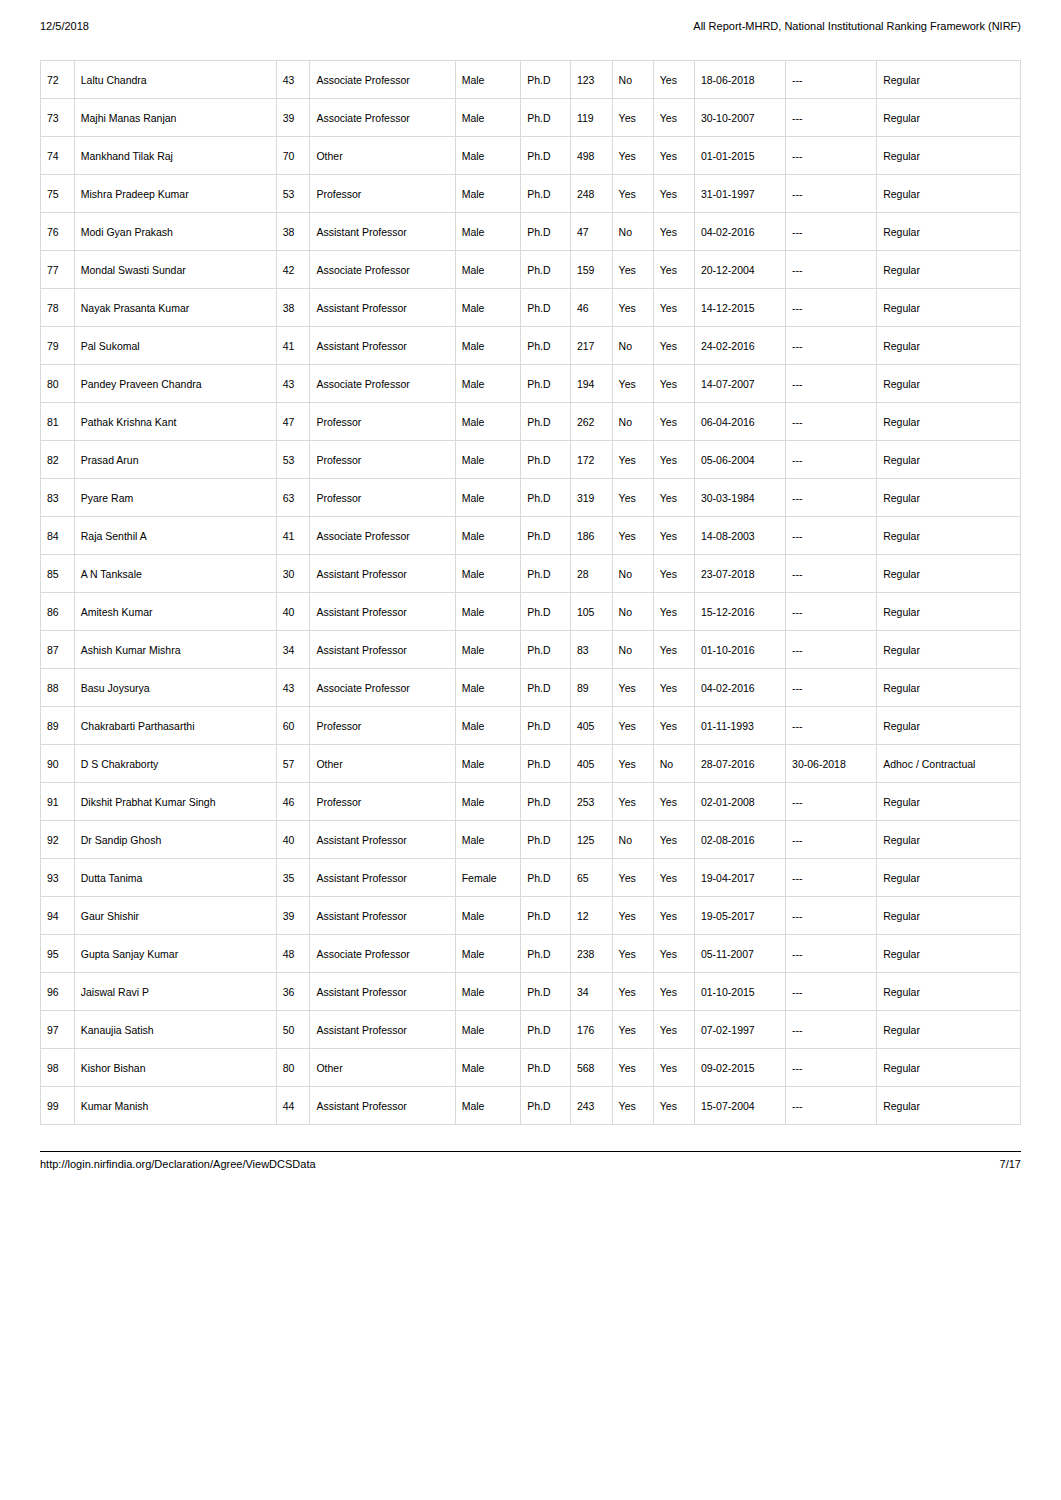12/5/2018 All Report-MHRD, National Institutional Ranking Framework (NIRF)
| 72 | Laltu Chandra | 43 | Associate Professor | Male | Ph.D | 123 | No | Yes | 18-06-2018 | --- | Regular |
| 73 | Majhi Manas Ranjan | 39 | Associate Professor | Male | Ph.D | 119 | Yes | Yes | 30-10-2007 | --- | Regular |
| 74 | Mankhand Tilak Raj | 70 | Other | Male | Ph.D | 498 | Yes | Yes | 01-01-2015 | --- | Regular |
| 75 | Mishra Pradeep Kumar | 53 | Professor | Male | Ph.D | 248 | Yes | Yes | 31-01-1997 | --- | Regular |
| 76 | Modi Gyan Prakash | 38 | Assistant Professor | Male | Ph.D | 47 | No | Yes | 04-02-2016 | --- | Regular |
| 77 | Mondal Swasti Sundar | 42 | Associate Professor | Male | Ph.D | 159 | Yes | Yes | 20-12-2004 | --- | Regular |
| 78 | Nayak Prasanta Kumar | 38 | Assistant Professor | Male | Ph.D | 46 | Yes | Yes | 14-12-2015 | --- | Regular |
| 79 | Pal Sukomal | 41 | Assistant Professor | Male | Ph.D | 217 | No | Yes | 24-02-2016 | --- | Regular |
| 80 | Pandey Praveen Chandra | 43 | Associate Professor | Male | Ph.D | 194 | Yes | Yes | 14-07-2007 | --- | Regular |
| 81 | Pathak Krishna Kant | 47 | Professor | Male | Ph.D | 262 | No | Yes | 06-04-2016 | --- | Regular |
| 82 | Prasad Arun | 53 | Professor | Male | Ph.D | 172 | Yes | Yes | 05-06-2004 | --- | Regular |
| 83 | Pyare Ram | 63 | Professor | Male | Ph.D | 319 | Yes | Yes | 30-03-1984 | --- | Regular |
| 84 | Raja Senthil A | 41 | Associate Professor | Male | Ph.D | 186 | Yes | Yes | 14-08-2003 | --- | Regular |
| 85 | A N Tanksale | 30 | Assistant Professor | Male | Ph.D | 28 | No | Yes | 23-07-2018 | --- | Regular |
| 86 | Amitesh Kumar | 40 | Assistant Professor | Male | Ph.D | 105 | No | Yes | 15-12-2016 | --- | Regular |
| 87 | Ashish Kumar Mishra | 34 | Assistant Professor | Male | Ph.D | 83 | No | Yes | 01-10-2016 | --- | Regular |
| 88 | Basu Joysurya | 43 | Associate Professor | Male | Ph.D | 89 | Yes | Yes | 04-02-2016 | --- | Regular |
| 89 | Chakrabarti Parthasarthi | 60 | Professor | Male | Ph.D | 405 | Yes | Yes | 01-11-1993 | --- | Regular |
| 90 | D S Chakraborty | 57 | Other | Male | Ph.D | 405 | Yes | No | 28-07-2016 | 30-06-2018 | Adhoc / Contractual |
| 91 | Dikshit Prabhat Kumar Singh | 46 | Professor | Male | Ph.D | 253 | Yes | Yes | 02-01-2008 | --- | Regular |
| 92 | Dr Sandip Ghosh | 40 | Assistant Professor | Male | Ph.D | 125 | No | Yes | 02-08-2016 | --- | Regular |
| 93 | Dutta Tanima | 35 | Assistant Professor | Female | Ph.D | 65 | Yes | Yes | 19-04-2017 | --- | Regular |
| 94 | Gaur Shishir | 39 | Assistant Professor | Male | Ph.D | 12 | Yes | Yes | 19-05-2017 | --- | Regular |
| 95 | Gupta Sanjay Kumar | 48 | Associate Professor | Male | Ph.D | 238 | Yes | Yes | 05-11-2007 | --- | Regular |
| 96 | Jaiswal Ravi P | 36 | Assistant Professor | Male | Ph.D | 34 | Yes | Yes | 01-10-2015 | --- | Regular |
| 97 | Kanaujia Satish | 50 | Assistant Professor | Male | Ph.D | 176 | Yes | Yes | 07-02-1997 | --- | Regular |
| 98 | Kishor Bishan | 80 | Other | Male | Ph.D | 568 | Yes | Yes | 09-02-2015 | --- | Regular |
| 99 | Kumar Manish | 44 | Assistant Professor | Male | Ph.D | 243 | Yes | Yes | 15-07-2004 | --- | Regular |
http://login.nirfindia.org/Declaration/Agree/ViewDCSData 7/17